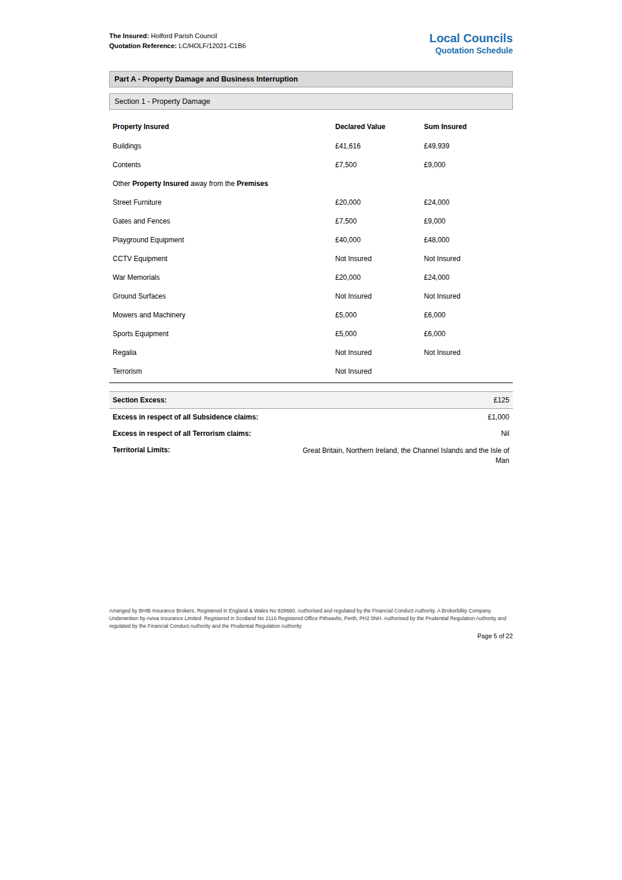The Insured: Holford Parish Council
Quotation Reference: LC/HOLF/12021-C1B6
Local Councils
Quotation Schedule
Part A - Property Damage and Business Interruption
Section 1 - Property Damage
| Property Insured | Declared Value | Sum Insured |
| --- | --- | --- |
| Buildings | £41,616 | £49,939 |
| Contents | £7,500 | £9,000 |
| Other Property Insured away from the Premises | | |
| Street Furniture | £20,000 | £24,000 |
| Gates and Fences | £7,500 | £9,000 |
| Playground Equipment | £40,000 | £48,000 |
| CCTV Equipment | Not Insured | Not Insured |
| War Memorials | £20,000 | £24,000 |
| Ground Surfaces | Not Insured | Not Insured |
| Mowers and Machinery | £5,000 | £6,000 |
| Sports Equipment | £5,000 | £6,000 |
| Regalia | Not Insured | Not Insured |
| Terrorism | Not Insured | |
Section Excess:
£125
Excess in respect of all Subsidence claims:
£1,000
Excess in respect of all Terrorism claims:
Nil
Territorial Limits:
Great Britain, Northern Ireland, the Channel Islands and the Isle of Man
Arranged by BHIB Insurance Brokers. Registered in England & Wales No 829660. Authorised and regulated by the Financial Conduct Authority. A Brokerbility Company.
Underwritten by Aviva Insurance Limited. Registered in Scotland No 2116 Registered Office Pitheavlis, Perth, PH2 0NH. Authorised by the Prudential Regulation Authority and regulated by the Financial Conduct Authority and the Prudential Regulation Authority
Page 5 of 22